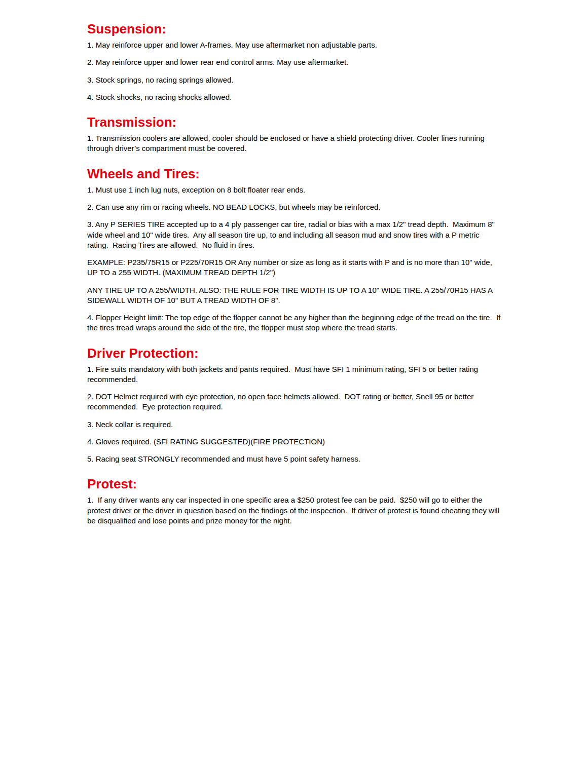Suspension:
1. May reinforce upper and lower A-frames. May use aftermarket non adjustable parts.
2. May reinforce upper and lower rear end control arms. May use aftermarket.
3. Stock springs, no racing springs allowed.
4. Stock shocks, no racing shocks allowed.
Transmission:
1. Transmission coolers are allowed, cooler should be enclosed or have a shield protecting driver. Cooler lines running through driver’s compartment must be covered.
Wheels and Tires:
1. Must use 1 inch lug nuts, exception on 8 bolt floater rear ends.
2. Can use any rim or racing wheels. NO BEAD LOCKS, but wheels may be reinforced.
3. Any P SERIES TIRE accepted up to a 4 ply passenger car tire, radial or bias with a max 1/2" tread depth. Maximum 8" wide wheel and 10" wide tires. Any all season tire up, to and including all season mud and snow tires with a P metric rating. Racing Tires are allowed. No fluid in tires.
EXAMPLE: P235/75R15 or P225/70R15 OR Any number or size as long as it starts with P and is no more than 10" wide, UP TO a 255 WIDTH. (MAXIMUM TREAD DEPTH 1/2")
ANY TIRE UP TO A 255/WIDTH. ALSO: THE RULE FOR TIRE WIDTH IS UP TO A 10" WIDE TIRE. A 255/70R15 HAS A SIDEWALL WIDTH OF 10" BUT A TREAD WIDTH OF 8".
4. Flopper Height limit: The top edge of the flopper cannot be any higher than the beginning edge of the tread on the tire. If the tires tread wraps around the side of the tire, the flopper must stop where the tread starts.
Driver Protection:
1. Fire suits mandatory with both jackets and pants required. Must have SFI 1 minimum rating, SFI 5 or better rating recommended.
2. DOT Helmet required with eye protection, no open face helmets allowed. DOT rating or better, Snell 95 or better recommended. Eye protection required.
3. Neck collar is required.
4. Gloves required. (SFI RATING SUGGESTED)(FIRE PROTECTION)
5. Racing seat STRONGLY recommended and must have 5 point safety harness.
Protest:
1. If any driver wants any car inspected in one specific area a $250 protest fee can be paid. $250 will go to either the protest driver or the driver in question based on the findings of the inspection. If driver of protest is found cheating they will be disqualified and lose points and prize money for the night.